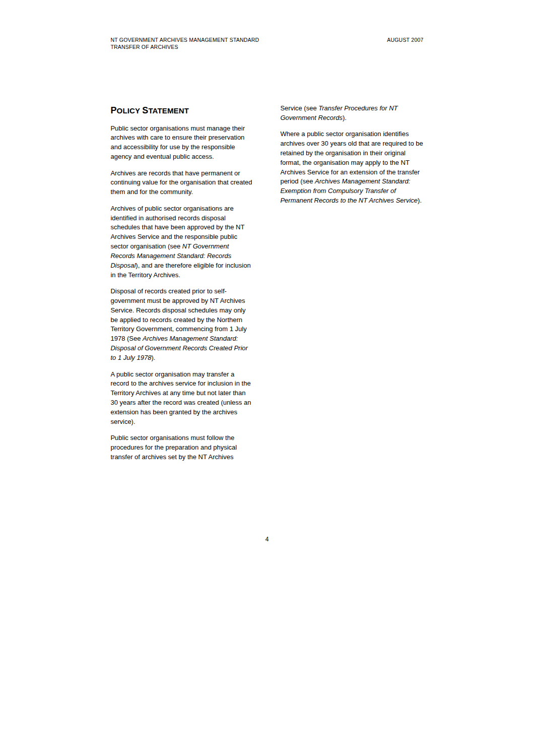NT Government Archives Management Standard
Transfer of Archives
August 2007
POLICY STATEMENT
Public sector organisations must manage their archives with care to ensure their preservation and accessibility for use by the responsible agency and eventual public access.
Archives are records that have permanent or continuing value for the organisation that created them and for the community.
Archives of public sector organisations are identified in authorised records disposal schedules that have been approved by the NT Archives Service and the responsible public sector organisation (see NT Government Records Management Standard: Records Disposal), and are therefore eligible for inclusion in the Territory Archives.
Disposal of records created prior to self-government must be approved by NT Archives Service. Records disposal schedules may only be applied to records created by the Northern Territory Government, commencing from 1 July 1978 (See Archives Management Standard: Disposal of Government Records Created Prior to 1 July 1978).
A public sector organisation may transfer a record to the archives service for inclusion in the Territory Archives at any time but not later than 30 years after the record was created (unless an extension has been granted by the archives service).
Public sector organisations must follow the procedures for the preparation and physical transfer of archives set by the NT Archives
Service (see Transfer Procedures for NT Government Records).
Where a public sector organisation identifies archives over 30 years old that are required to be retained by the organisation in their original format, the organisation may apply to the NT Archives Service for an extension of the transfer period (see Archives Management Standard: Exemption from Compulsory Transfer of Permanent Records to the NT Archives Service).
4